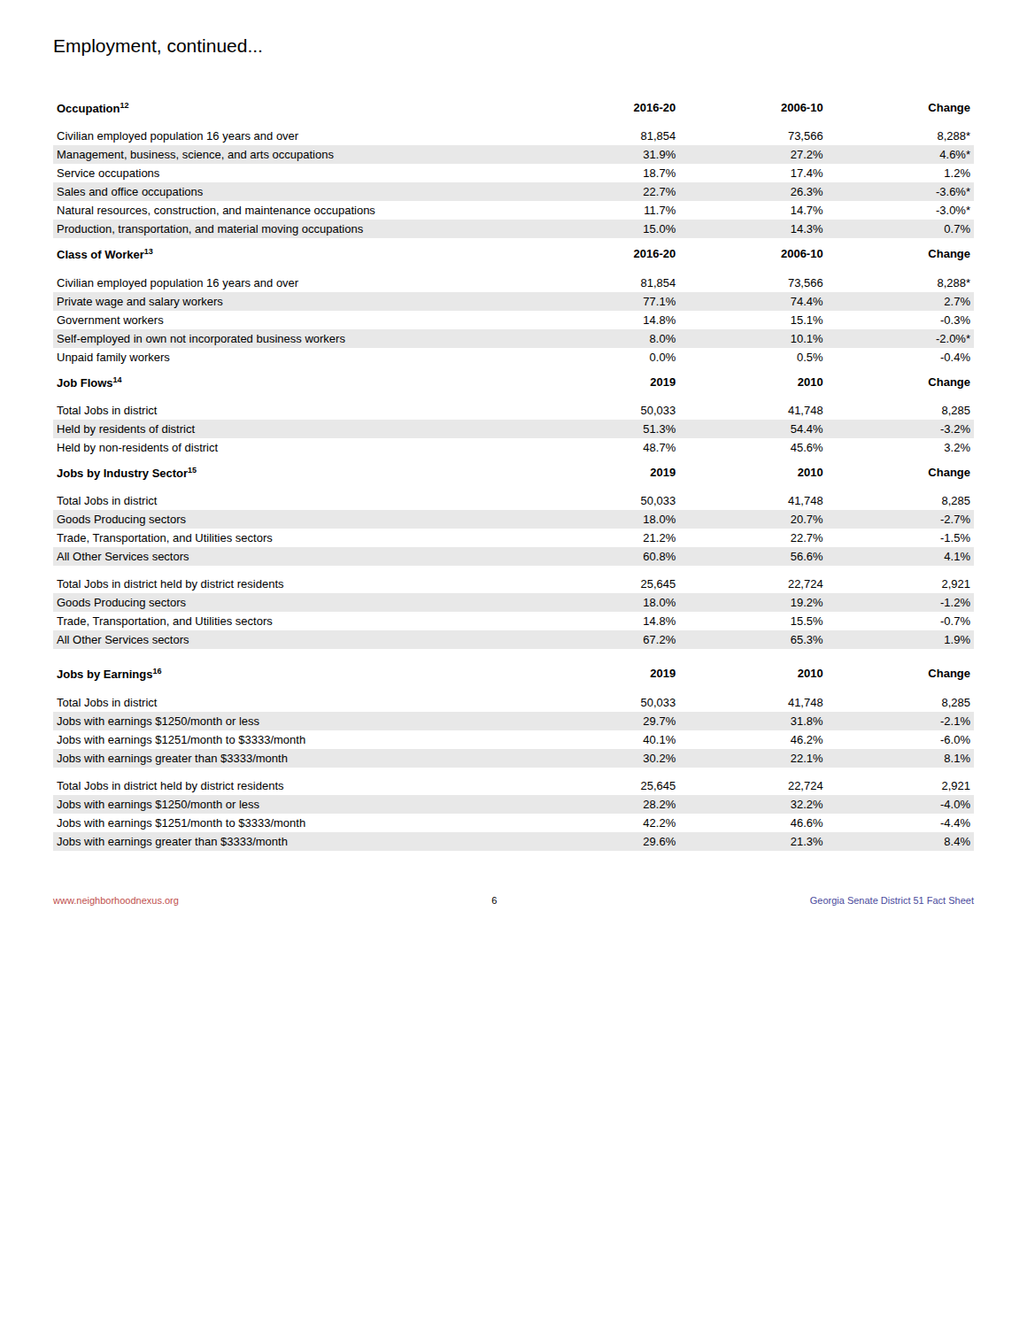Employment, continued...
| Occupation 12 | 2016-20 | 2006-10 | Change |
| Civilian employed population 16 years and over | 81,854 | 73,566 | 8,288* |
| Management, business, science, and arts occupations | 31.9% | 27.2% | 4.6%* |
| Service occupations | 18.7% | 17.4% | 1.2% |
| Sales and office occupations | 22.7% | 26.3% | -3.6%* |
| Natural resources, construction, and maintenance occupations | 11.7% | 14.7% | -3.0%* |
| Production, transportation, and material moving occupations | 15.0% | 14.3% | 0.7% |
| Class of Worker 13 | 2016-20 | 2006-10 | Change |
| Civilian employed population 16 years and over | 81,854 | 73,566 | 8,288* |
| Private wage and salary workers | 77.1% | 74.4% | 2.7% |
| Government workers | 14.8% | 15.1% | -0.3% |
| Self-employed in own not incorporated business workers | 8.0% | 10.1% | -2.0%* |
| Unpaid family workers | 0.0% | 0.5% | -0.4% |
| Job Flows 14 | 2019 | 2010 | Change |
| Total Jobs in district | 50,033 | 41,748 | 8,285 |
| Held by residents of district | 51.3% | 54.4% | -3.2% |
| Held by non-residents of district | 48.7% | 45.6% | 3.2% |
| Jobs by Industry Sector 15 | 2019 | 2010 | Change |
| Total Jobs in district | 50,033 | 41,748 | 8,285 |
| Goods Producing sectors | 18.0% | 20.7% | -2.7% |
| Trade, Transportation, and Utilities sectors | 21.2% | 22.7% | -1.5% |
| All Other Services sectors | 60.8% | 56.6% | 4.1% |
| Total Jobs in district held by district residents | 25,645 | 22,724 | 2,921 |
| Goods Producing sectors | 18.0% | 19.2% | -1.2% |
| Trade, Transportation, and Utilities sectors | 14.8% | 15.5% | -0.7% |
| All Other Services sectors | 67.2% | 65.3% | 1.9% |
| Jobs by Earnings 16 | 2019 | 2010 | Change |
| Total Jobs in district | 50,033 | 41,748 | 8,285 |
| Jobs with earnings $1250/month or less | 29.7% | 31.8% | -2.1% |
| Jobs with earnings $1251/month to $3333/month | 40.1% | 46.2% | -6.0% |
| Jobs with earnings greater than $3333/month | 30.2% | 22.1% | 8.1% |
| Total Jobs in district held by district residents | 25,645 | 22,724 | 2,921 |
| Jobs with earnings $1250/month or less | 28.2% | 32.2% | -4.0% |
| Jobs with earnings $1251/month to $3333/month | 42.2% | 46.6% | -4.4% |
| Jobs with earnings greater than $3333/month | 29.6% | 21.3% | 8.4% |
www.neighborhoodnexus.org
6
Georgia Senate District 51 Fact Sheet